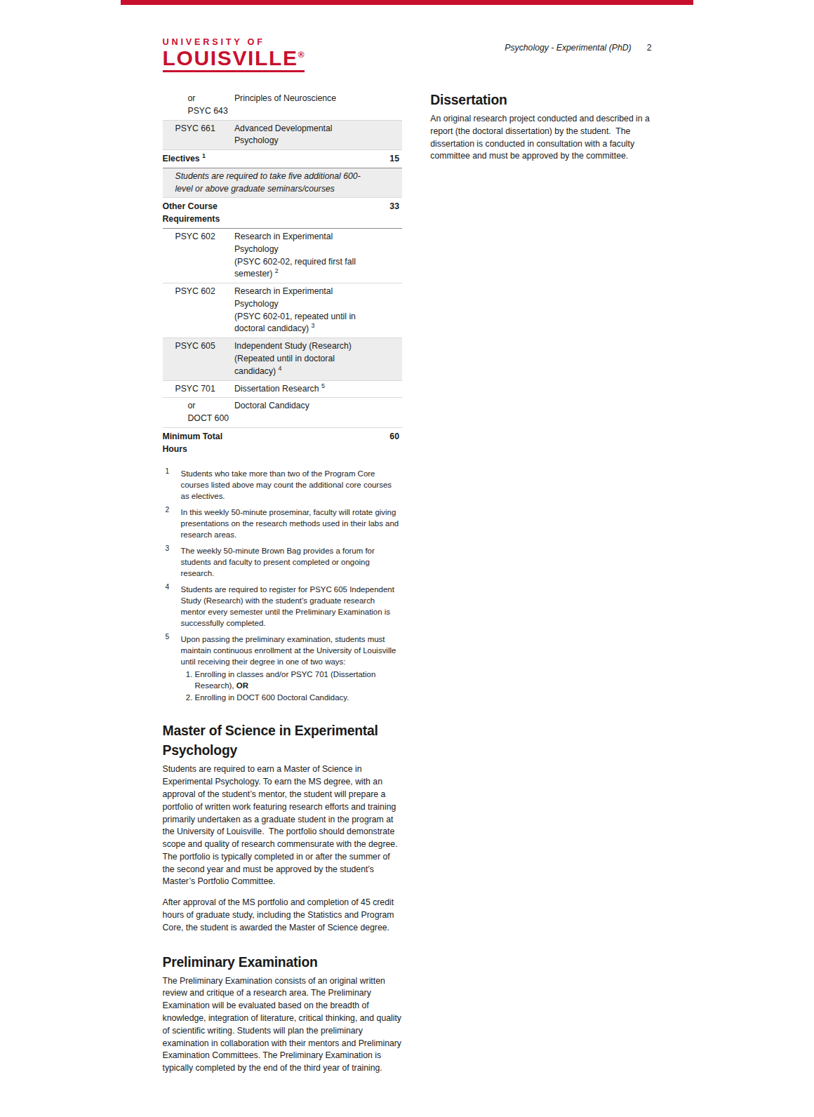UNIVERSITY OF LOUISVILLE®
Psychology - Experimental (PhD) 2
| or PSYC 643 | Principles of Neuroscience | |
| PSYC 661 | Advanced Developmental Psychology | |
| Electives 1 | | 15 |
| Students are required to take five additional 600-level or above graduate seminars/courses | |
| Other Course Requirements | | 33 |
| PSYC 602 | Research in Experimental Psychology (PSYC 602-02, required first fall semester) 2 | |
| PSYC 602 | Research in Experimental Psychology (PSYC 602-01, repeated until in doctoral candidacy) 3 | |
| PSYC 605 | Independent Study (Research) (Repeated until in doctoral candidacy) 4 | |
| PSYC 701 | Dissertation Research 5 | |
| or DOCT 600 | Doctoral Candidacy | |
| Minimum Total Hours | | 60 |
Students who take more than two of the Program Core courses listed above may count the additional core courses as electives.
In this weekly 50-minute proseminar, faculty will rotate giving presentations on the research methods used in their labs and research areas.
The weekly 50-minute Brown Bag provides a forum for students and faculty to present completed or ongoing research.
Students are required to register for PSYC 605 Independent Study (Research) with the student’s graduate research mentor every semester until the Preliminary Examination is successfully completed.
Upon passing the preliminary examination, students must maintain continuous enrollment at the University of Louisville until receiving their degree in one of two ways:
Enrolling in classes and/or PSYC 701 (Dissertation Research), OR
Enrolling in DOCT 600 Doctoral Candidacy.
Master of Science in Experimental Psychology
Students are required to earn a Master of Science in Experimental Psychology. To earn the MS degree, with an approval of the student’s mentor, the student will prepare a portfolio of written work featuring research efforts and training primarily undertaken as a graduate student in the program at the University of Louisville. The portfolio should demonstrate scope and quality of research commensurate with the degree. The portfolio is typically completed in or after the summer of the second year and must be approved by the student’s Master’s Portfolio Committee.
After approval of the MS portfolio and completion of 45 credit hours of graduate study, including the Statistics and Program Core, the student is awarded the Master of Science degree.
Preliminary Examination
The Preliminary Examination consists of an original written review and critique of a research area. The Preliminary Examination will be evaluated based on the breadth of knowledge, integration of literature, critical thinking, and quality of scientific writing. Students will plan the preliminary examination in collaboration with their mentors and Preliminary Examination Committees. The Preliminary Examination is typically completed by the end of the third year of training.
Dissertation
An original research project conducted and described in a report (the doctoral dissertation) by the student. The dissertation is conducted in consultation with a faculty committee and must be approved by the committee.